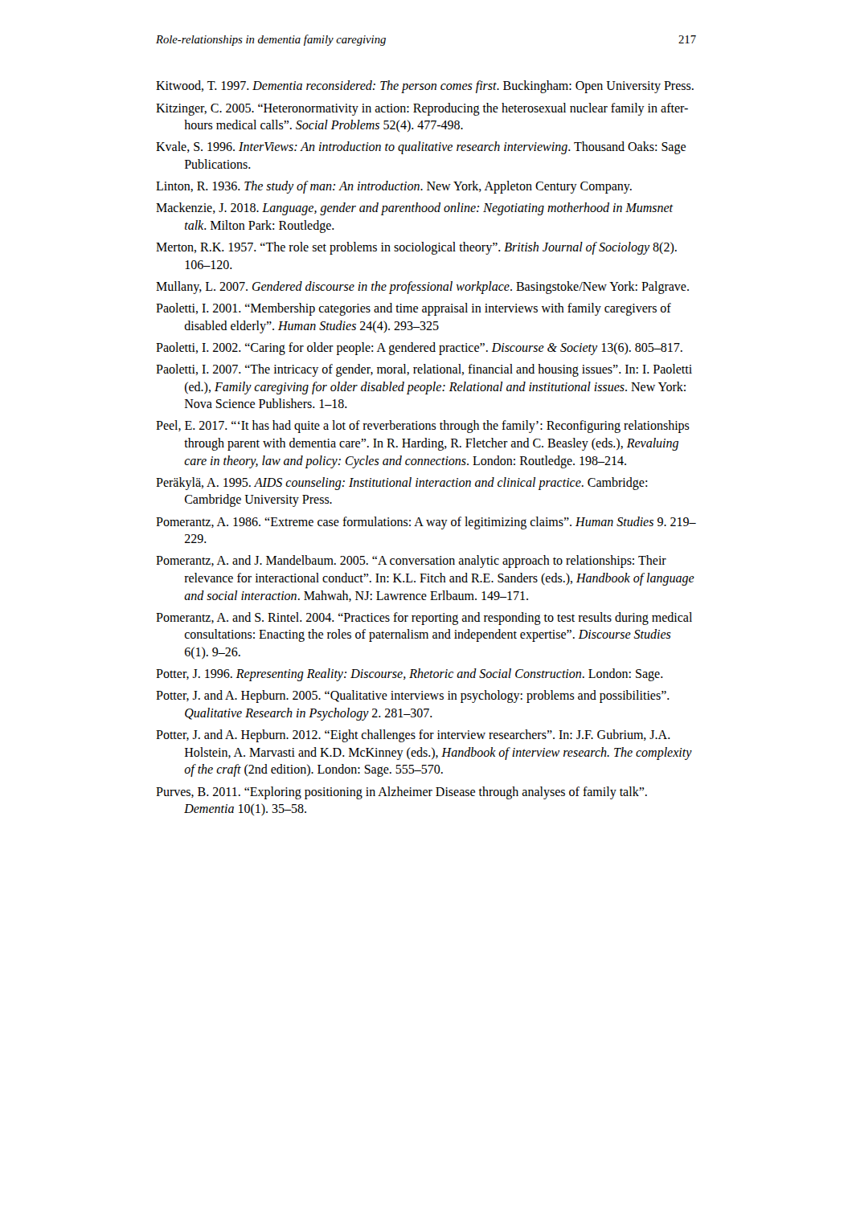Role-relationships in dementia family caregiving 217
Kitwood, T. 1997. Dementia reconsidered: The person comes first. Buckingham: Open University Press.
Kitzinger, C. 2005. “Heteronormativity in action: Reproducing the heterosexual nuclear family in after-hours medical calls”. Social Problems 52(4). 477-498.
Kvale, S. 1996. InterViews: An introduction to qualitative research interviewing. Thousand Oaks: Sage Publications.
Linton, R. 1936. The study of man: An introduction. New York, Appleton Century Company.
Mackenzie, J. 2018. Language, gender and parenthood online: Negotiating motherhood in Mumsnet talk. Milton Park: Routledge.
Merton, R.K. 1957. “The role set problems in sociological theory”. British Journal of Sociology 8(2). 106–120.
Mullany, L. 2007. Gendered discourse in the professional workplace. Basingstoke/New York: Palgrave.
Paoletti, I. 2001. “Membership categories and time appraisal in interviews with family caregivers of disabled elderly”. Human Studies 24(4). 293–325
Paoletti, I. 2002. “Caring for older people: A gendered practice”. Discourse & Society 13(6). 805–817.
Paoletti, I. 2007. “The intricacy of gender, moral, relational, financial and housing issues”. In: I. Paoletti (ed.), Family caregiving for older disabled people: Relational and institutional issues. New York: Nova Science Publishers. 1–18.
Peel, E. 2017. “‘It has had quite a lot of reverberations through the family’: Reconfiguring relationships through parent with dementia care”. In R. Harding, R. Fletcher and C. Beasley (eds.), Revaluing care in theory, law and policy: Cycles and connections. London: Routledge. 198–214.
Peräkylä, A. 1995. AIDS counseling: Institutional interaction and clinical practice. Cambridge: Cambridge University Press.
Pomerantz, A. 1986. “Extreme case formulations: A way of legitimizing claims”. Human Studies 9. 219–229.
Pomerantz, A. and J. Mandelbaum. 2005. “A conversation analytic approach to relationships: Their relevance for interactional conduct”. In: K.L. Fitch and R.E. Sanders (eds.), Handbook of language and social interaction. Mahwah, NJ: Lawrence Erlbaum. 149–171.
Pomerantz, A. and S. Rintel. 2004. “Practices for reporting and responding to test results during medical consultations: Enacting the roles of paternalism and independent expertise”. Discourse Studies 6(1). 9–26.
Potter, J. 1996. Representing Reality: Discourse, Rhetoric and Social Construction. London: Sage.
Potter, J. and A. Hepburn. 2005. “Qualitative interviews in psychology: problems and possibilities”. Qualitative Research in Psychology 2. 281–307.
Potter, J. and A. Hepburn. 2012. “Eight challenges for interview researchers”. In: J.F. Gubrium, J.A. Holstein, A. Marvasti and K.D. McKinney (eds.), Handbook of interview research. The complexity of the craft (2nd edition). London: Sage. 555–570.
Purves, B. 2011. “Exploring positioning in Alzheimer Disease through analyses of family talk”. Dementia 10(1). 35–58.